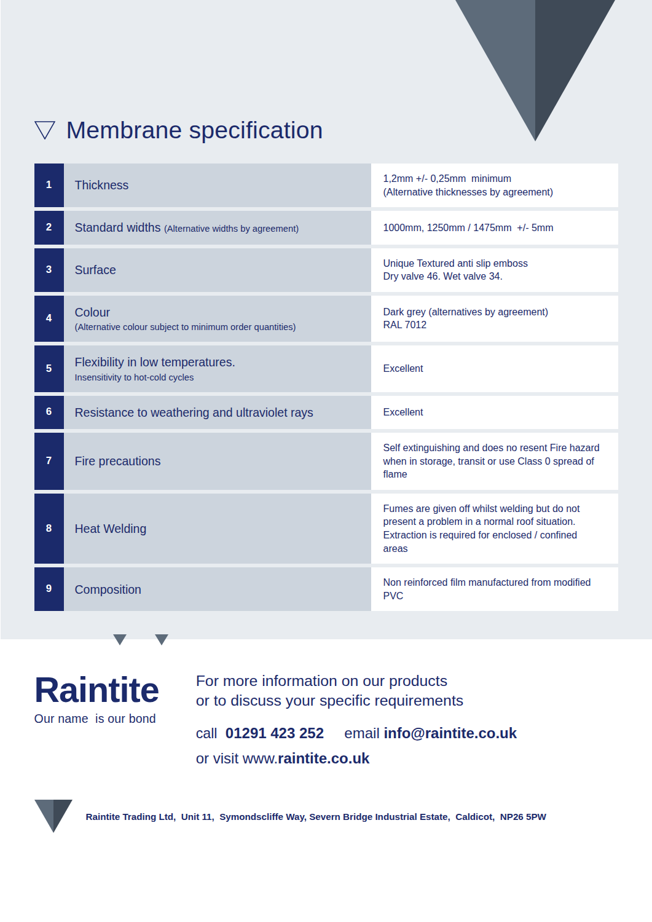Membrane specification
| 1 | Thickness | 1,2mm +/- 0,25mm minimum (Alternative thicknesses by agreement) |
| 2 | Standard widths (Alternative widths by agreement) | 1000mm, 1250mm / 1475mm +/- 5mm |
| 3 | Surface | Unique Textured anti slip emboss Dry valve 46. Wet valve 34. |
| 4 | Colour (Alternative colour subject to minimum order quantities) | Dark grey (alternatives by agreement) RAL 7012 |
| 5 | Flexibility in low temperatures. Insensitivity to hot-cold cycles | Excellent |
| 6 | Resistance to weathering and ultraviolet rays | Excellent |
| 7 | Fire precautions | Self extinguishing and does no resent Fire hazard when in storage, transit or use Class 0 spread of flame |
| 8 | Heat Welding | Fumes are given off whilst welding but do not present a problem in a normal roof situation. Extraction is required for enclosed / confined areas |
| 9 | Composition | Non reinforced film manufactured from modified PVC |
Raintite
Our name is our bond
For more information on our products
or to discuss your specific requirements
call 01291 423 252 email info@raintite.co.uk
or visit www.raintite.co.uk
Raintite Trading Ltd, Unit 11, Symondscliffe Way, Severn Bridge Industrial Estate, Caldicot, NP26 5PW